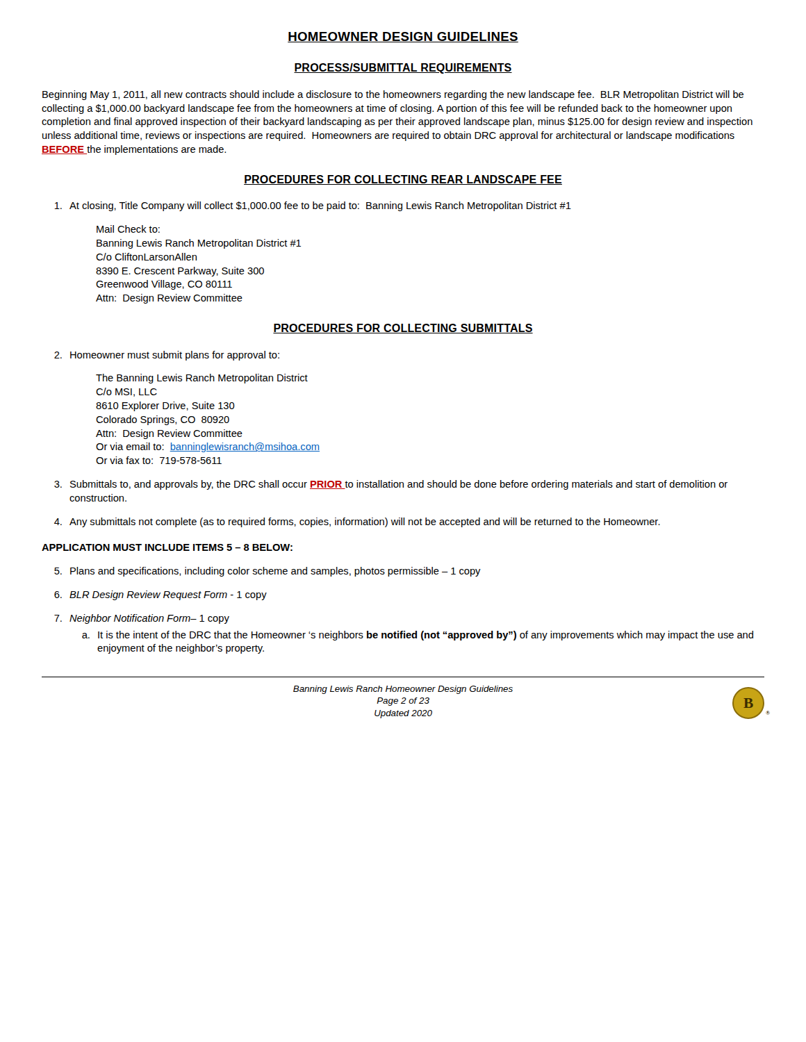HOMEOWNER DESIGN GUIDELINES
PROCESS/SUBMITTAL REQUIREMENTS
Beginning May 1, 2011, all new contracts should include a disclosure to the homeowners regarding the new landscape fee. BLR Metropolitan District will be collecting a $1,000.00 backyard landscape fee from the homeowners at time of closing. A portion of this fee will be refunded back to the homeowner upon completion and final approved inspection of their backyard landscaping as per their approved landscape plan, minus $125.00 for design review and inspection unless additional time, reviews or inspections are required. Homeowners are required to obtain DRC approval for architectural or landscape modifications BEFORE the implementations are made.
PROCEDURES FOR COLLECTING REAR LANDSCAPE FEE
At closing, Title Company will collect $1,000.00 fee to be paid to: Banning Lewis Ranch Metropolitan District #1
Mail Check to:
Banning Lewis Ranch Metropolitan District #1
C/o CliftonLarsonAllen
8390 E. Crescent Parkway, Suite 300
Greenwood Village, CO 80111
Attn: Design Review Committee
PROCEDURES FOR COLLECTING SUBMITTALS
Homeowner must submit plans for approval to:
The Banning Lewis Ranch Metropolitan District
C/o MSI, LLC
8610 Explorer Drive, Suite 130
Colorado Springs, CO 80920
Attn: Design Review Committee
Or via email to: banninglewisranch@msihoa.com
Or via fax to: 719-578-5611
Submittals to, and approvals by, the DRC shall occur PRIOR to installation and should be done before ordering materials and start of demolition or construction.
Any submittals not complete (as to required forms, copies, information) will not be accepted and will be returned to the Homeowner.
APPLICATION MUST INCLUDE ITEMS 5 – 8 BELOW:
Plans and specifications, including color scheme and samples, photos permissible – 1 copy
BLR Design Review Request Form - 1 copy
Neighbor Notification Form– 1 copy
It is the intent of the DRC that the Homeowner ‘s neighbors be notified (not “approved by”) of any improvements which may impact the use and enjoyment of the neighbor’s property.
Banning Lewis Ranch Homeowner Design Guidelines
Page 2 of 23
Updated 2020
B®